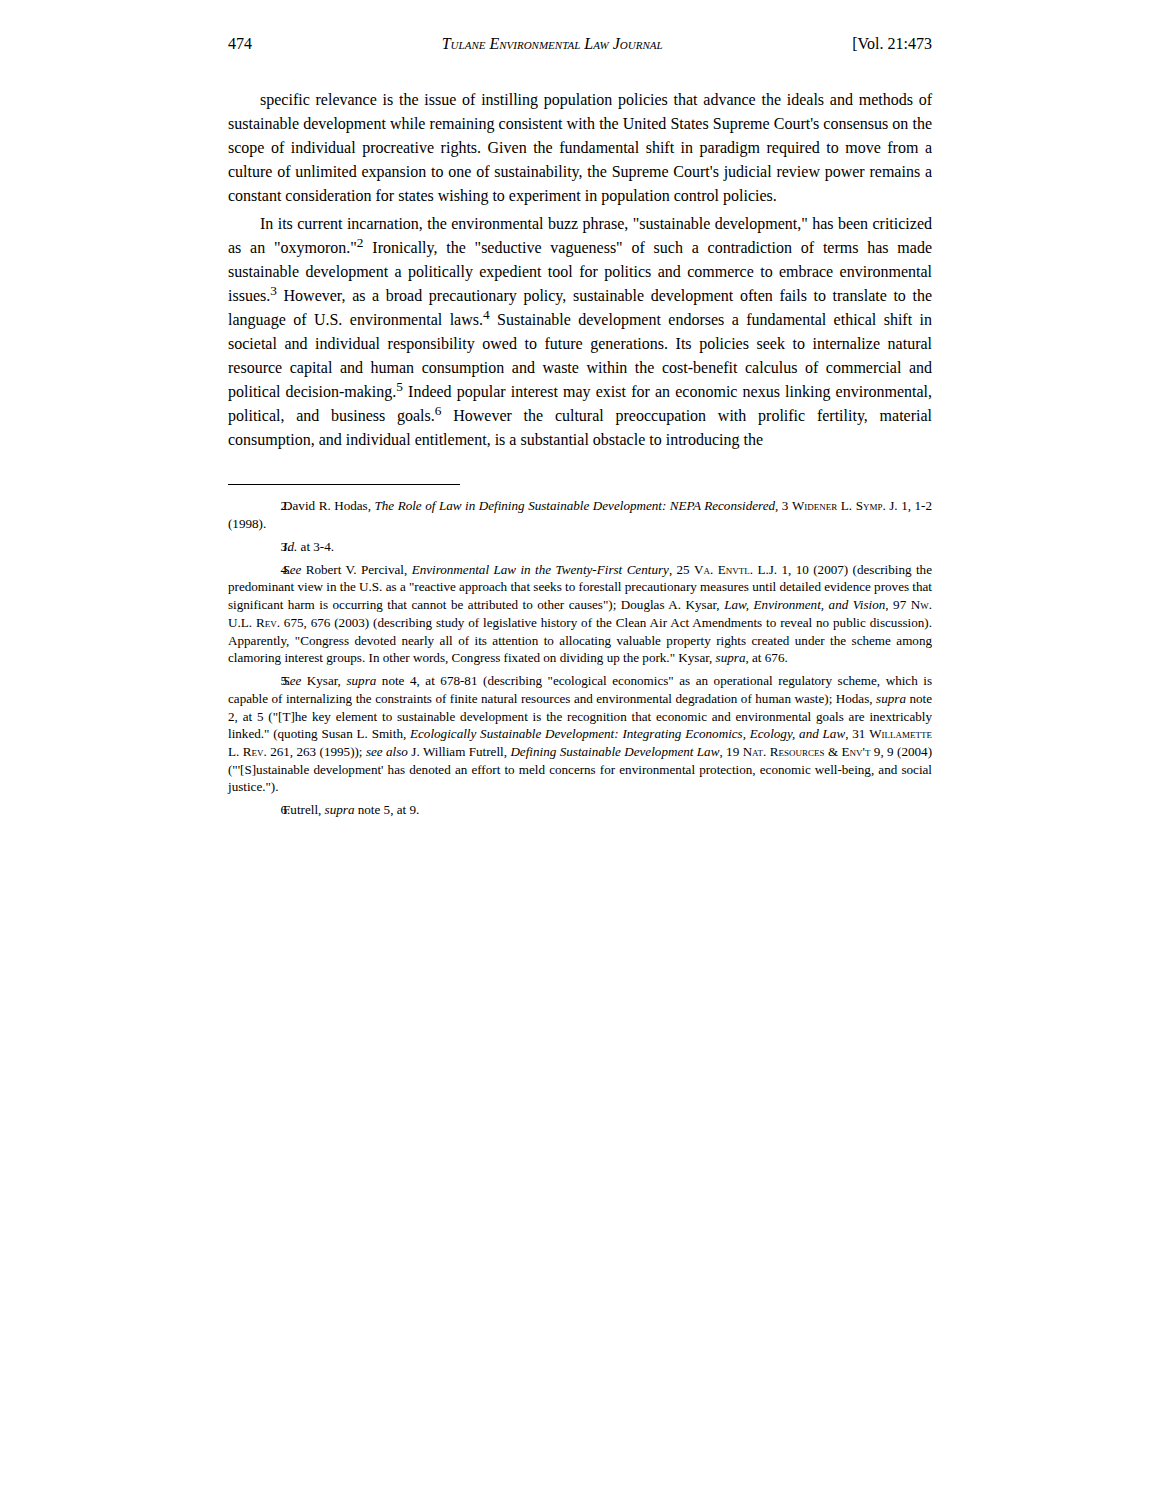474 Tulane Environmental Law Journal [Vol. 21:473
specific relevance is the issue of instilling population policies that advance the ideals and methods of sustainable development while remaining consistent with the United States Supreme Court's consensus on the scope of individual procreative rights. Given the fundamental shift in paradigm required to move from a culture of unlimited expansion to one of sustainability, the Supreme Court's judicial review power remains a constant consideration for states wishing to experiment in population control policies.
In its current incarnation, the environmental buzz phrase, "sustainable development," has been criticized as an "oxymoron."2 Ironically, the "seductive vagueness" of such a contradiction of terms has made sustainable development a politically expedient tool for politics and commerce to embrace environmental issues.3 However, as a broad precautionary policy, sustainable development often fails to translate to the language of U.S. environmental laws.4 Sustainable development endorses a fundamental ethical shift in societal and individual responsibility owed to future generations. Its policies seek to internalize natural resource capital and human consumption and waste within the cost-benefit calculus of commercial and political decision-making.5 Indeed popular interest may exist for an economic nexus linking environmental, political, and business goals.6 However the cultural preoccupation with prolific fertility, material consumption, and individual entitlement, is a substantial obstacle to introducing the
David R. Hodas, The Role of Law in Defining Sustainable Development: NEPA Reconsidered, 3 Widener L. Symp. J. 1, 1-2 (1998).
Id. at 3-4.
See Robert V. Percival, Environmental Law in the Twenty-First Century, 25 Va. Envtl. L.J. 1, 10 (2007) (describing the predominant view in the U.S. as a "reactive approach that seeks to forestall precautionary measures until detailed evidence proves that significant harm is occurring that cannot be attributed to other causes"); Douglas A. Kysar, Law, Environment, and Vision, 97 Nw. U.L. Rev. 675, 676 (2003) (describing study of legislative history of the Clean Air Act Amendments to reveal no public discussion). Apparently, "Congress devoted nearly all of its attention to allocating valuable property rights created under the scheme among clamoring interest groups. In other words, Congress fixated on dividing up the pork." Kysar, supra, at 676.
See Kysar, supra note 4, at 678-81 (describing "ecological economics" as an operational regulatory scheme, which is capable of internalizing the constraints of finite natural resources and environmental degradation of human waste); Hodas, supra note 2, at 5 ("[T]he key element to sustainable development is the recognition that economic and environmental goals are inextricably linked." (quoting Susan L. Smith, Ecologically Sustainable Development: Integrating Economics, Ecology, and Law, 31 Willamette L. Rev. 261, 263 (1995)); see also J. William Futrell, Defining Sustainable Development Law, 19 Nat. Resources & Env't 9, 9 (2004) ("'[S]ustainable development' has denoted an effort to meld concerns for environmental protection, economic well-being, and social justice.").
Futrell, supra note 5, at 9.